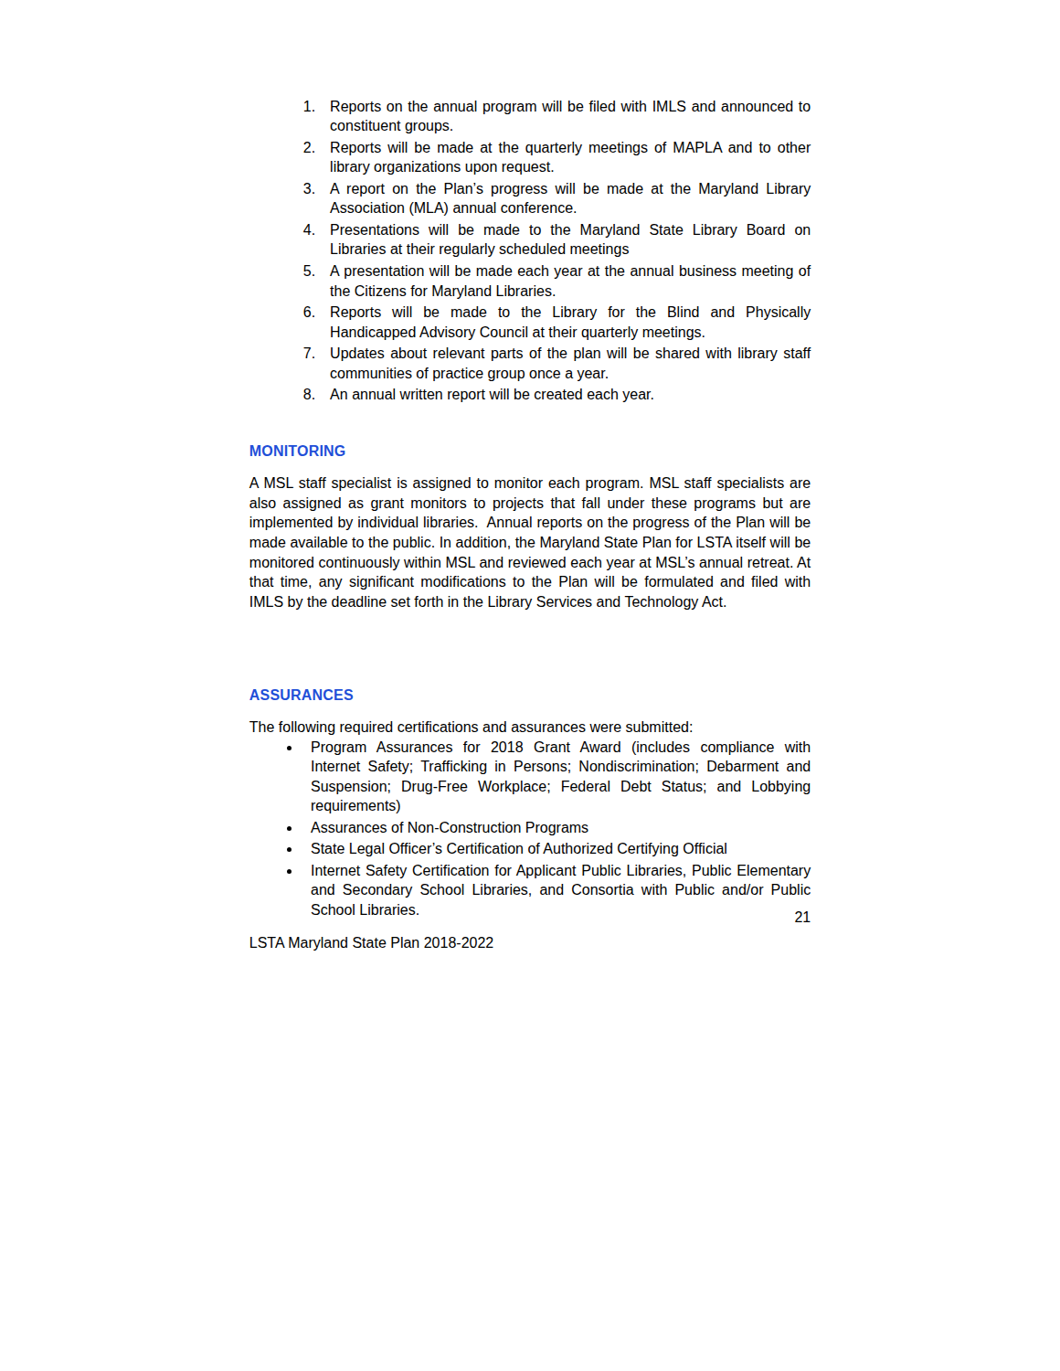Reports on the annual program will be filed with IMLS and announced to constituent groups.
Reports will be made at the quarterly meetings of MAPLA and to other library organizations upon request.
A report on the Plan’s progress will be made at the Maryland Library Association (MLA) annual conference.
Presentations will be made to the Maryland State Library Board on Libraries at their regularly scheduled meetings
A presentation will be made each year at the annual business meeting of the Citizens for Maryland Libraries.
Reports will be made to the Library for the Blind and Physically Handicapped Advisory Council at their quarterly meetings.
Updates about relevant parts of the plan will be shared with library staff communities of practice group once a year.
An annual written report will be created each year.
MONITORING
A MSL staff specialist is assigned to monitor each program. MSL staff specialists are also assigned as grant monitors to projects that fall under these programs but are implemented by individual libraries. Annual reports on the progress of the Plan will be made available to the public. In addition, the Maryland State Plan for LSTA itself will be monitored continuously within MSL and reviewed each year at MSL’s annual retreat. At that time, any significant modifications to the Plan will be formulated and filed with IMLS by the deadline set forth in the Library Services and Technology Act.
ASSURANCES
The following required certifications and assurances were submitted:
Program Assurances for 2018 Grant Award (includes compliance with Internet Safety; Trafficking in Persons; Nondiscrimination; Debarment and Suspension; Drug-Free Workplace; Federal Debt Status; and Lobbying requirements)
Assurances of Non-Construction Programs
State Legal Officer’s Certification of Authorized Certifying Official
Internet Safety Certification for Applicant Public Libraries, Public Elementary and Secondary School Libraries, and Consortia with Public and/or Public School Libraries.
21
LSTA Maryland State Plan 2018-2022